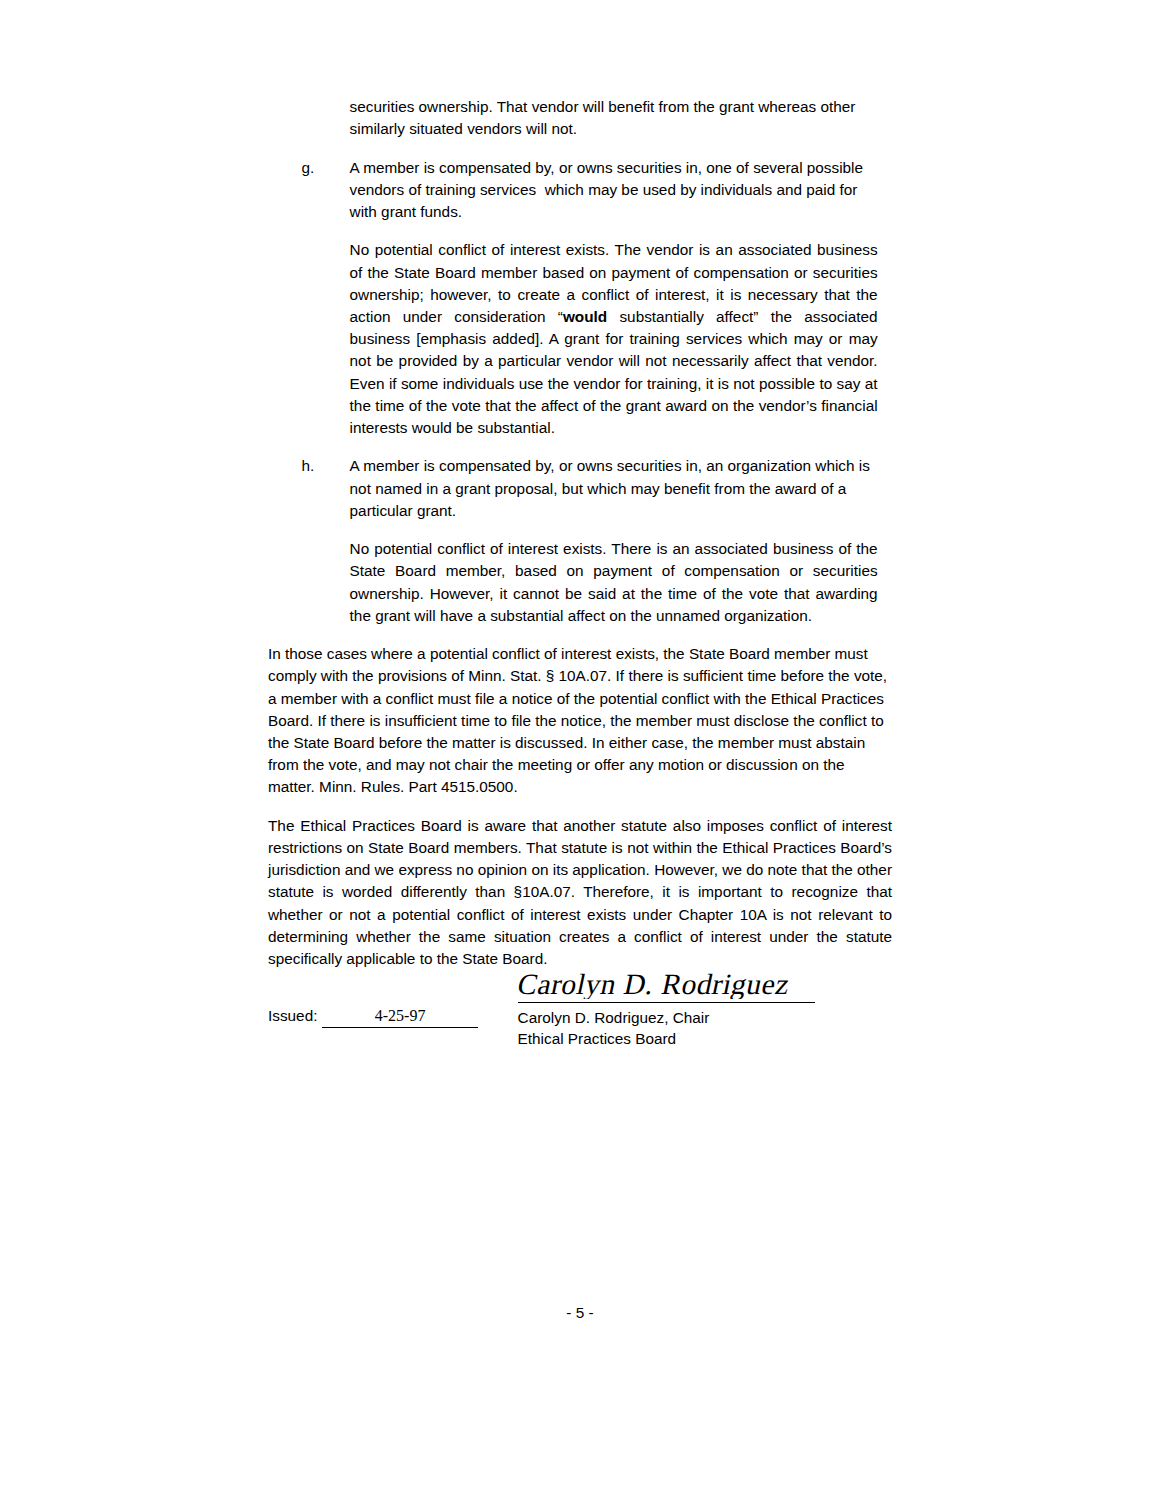securities ownership. That vendor will benefit from the grant whereas other similarly situated vendors will not.
g.
A member is compensated by, or owns securities in, one of several possible vendors of training services which may be used by individuals and paid for with grant funds.
No potential conflict of interest exists. The vendor is an associated business of the State Board member based on payment of compensation or securities ownership; however, to create a conflict of interest, it is necessary that the action under consideration “would substantially affect” the associated business [emphasis added]. A grant for training services which may or may not be provided by a particular vendor will not necessarily affect that vendor. Even if some individuals use the vendor for training, it is not possible to say at the time of the vote that the affect of the grant award on the vendor’s financial interests would be substantial.
h.
A member is compensated by, or owns securities in, an organization which is not named in a grant proposal, but which may benefit from the award of a particular grant.
No potential conflict of interest exists. There is an associated business of the State Board member, based on payment of compensation or securities ownership. However, it cannot be said at the time of the vote that awarding the grant will have a substantial affect on the unnamed organization.
In those cases where a potential conflict of interest exists, the State Board member must comply with the provisions of Minn. Stat. § 10A.07. If there is sufficient time before the vote, a member with a conflict must file a notice of the potential conflict with the Ethical Practices Board. If there is insufficient time to file the notice, the member must disclose the conflict to the State Board before the matter is discussed. In either case, the member must abstain from the vote, and may not chair the meeting or offer any motion or discussion on the matter. Minn. Rules. Part 4515.0500.
The Ethical Practices Board is aware that another statute also imposes conflict of interest restrictions on State Board members. That statute is not within the Ethical Practices Board’s jurisdiction and we express no opinion on its application. However, we do note that the other statute is worded differently than §10A.07. Therefore, it is important to recognize that whether or not a potential conflict of interest exists under Chapter 10A is not relevant to determining whether the same situation creates a conflict of interest under the statute specifically applicable to the State Board.
Issued: 4-25-97
Carolyn D. Rodriguez
Carolyn D. Rodriguez, Chair
Ethical Practices Board
- 5 -